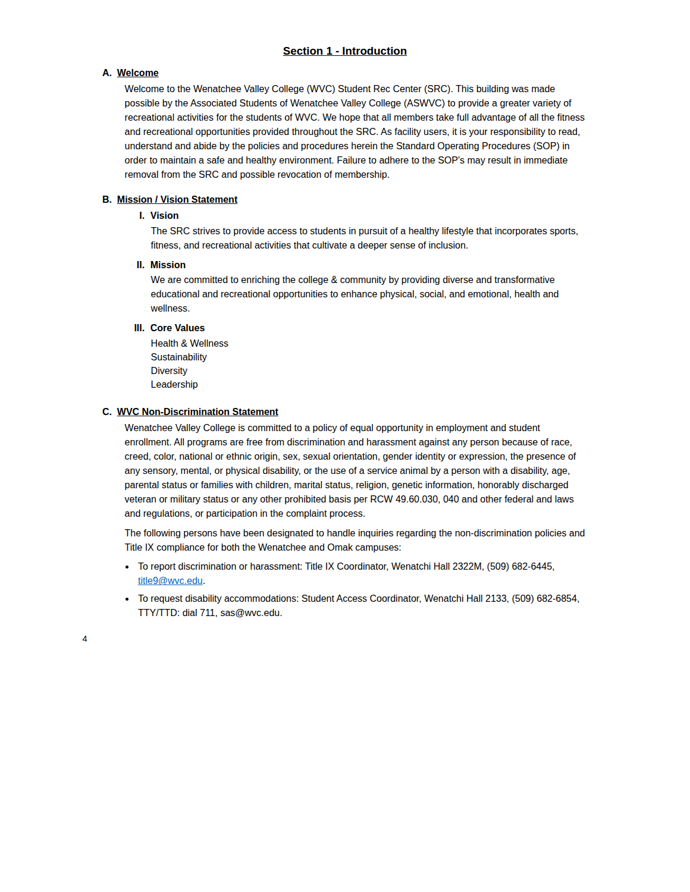Section 1 - Introduction
A.
Welcome
Welcome to the Wenatchee Valley College (WVC) Student Rec Center (SRC). This building was made possible by the Associated Students of Wenatchee Valley College (ASWVC) to provide a greater variety of recreational activities for the students of WVC. We hope that all members take full advantage of all the fitness and recreational opportunities provided throughout the SRC. As facility users, it is your responsibility to read, understand and abide by the policies and procedures herein the Standard Operating Procedures (SOP) in order to maintain a safe and healthy environment. Failure to adhere to the SOP's may result in immediate removal from the SRC and possible revocation of membership.
B.
Mission / Vision Statement
I.
Vision
The SRC strives to provide access to students in pursuit of a healthy lifestyle that incorporates sports, fitness, and recreational activities that cultivate a deeper sense of inclusion.
II.
Mission
We are committed to enriching the college & community by providing diverse and transformative educational and recreational opportunities to enhance physical, social, and emotional, health and wellness.
III.
Core Values
Health & Wellness
Sustainability
Diversity
Leadership
C.
WVC Non-Discrimination Statement
Wenatchee Valley College is committed to a policy of equal opportunity in employment and student enrollment. All programs are free from discrimination and harassment against any person because of race, creed, color, national or ethnic origin, sex, sexual orientation, gender identity or expression, the presence of any sensory, mental, or physical disability, or the use of a service animal by a person with a disability, age, parental status or families with children, marital status, religion, genetic information, honorably discharged veteran or military status or any other prohibited basis per RCW 49.60.030, 040 and other federal and laws and regulations, or participation in the complaint process.
The following persons have been designated to handle inquiries regarding the non-discrimination policies and Title IX compliance for both the Wenatchee and Omak campuses:
To report discrimination or harassment: Title IX Coordinator, Wenatchi Hall 2322M, (509) 682-6445, title9@wvc.edu.
To request disability accommodations: Student Access Coordinator, Wenatchi Hall 2133, (509) 682-6854, TTY/TTD: dial 711, sas@wvc.edu.
4